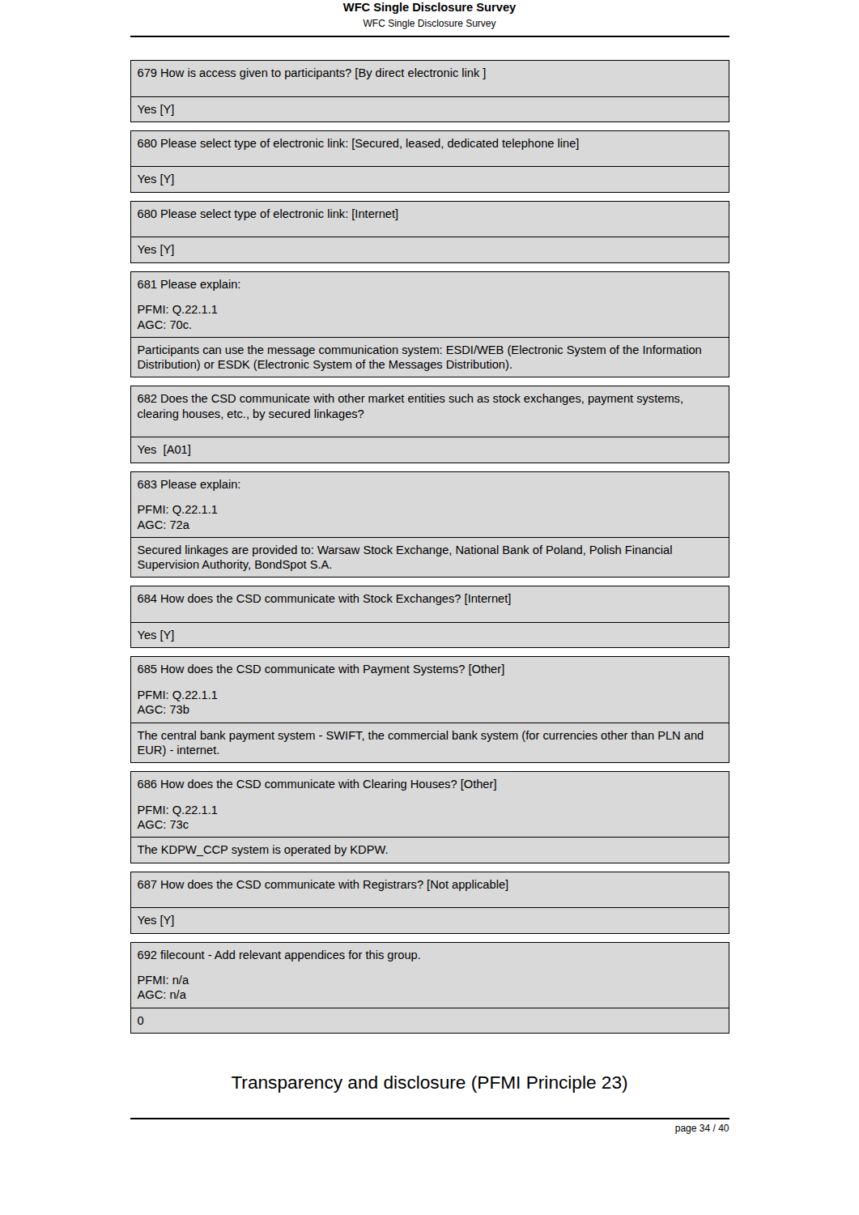WFC Single Disclosure Survey
WFC Single Disclosure Survey
| 679 How is access given to participants? [By direct electronic link ] |
| Yes [Y] |
| 680 Please select type of electronic link: [Secured, leased, dedicated telephone line] |
| Yes [Y] |
| 680 Please select type of electronic link: [Internet] |
| Yes [Y] |
| 681 Please explain: PFMI: Q.22.1.1 AGC: 70c. |
| Participants can use the message communication system: ESDI/WEB (Electronic System of the Information Distribution) or ESDK (Electronic System of the Messages Distribution). |
| 682 Does the CSD communicate with other market entities such as stock exchanges, payment systems, clearing houses, etc., by secured linkages? |
| Yes [A01] |
| 683 Please explain: PFMI: Q.22.1.1 AGC: 72a |
| Secured linkages are provided to: Warsaw Stock Exchange, National Bank of Poland, Polish Financial Supervision Authority, BondSpot S.A. |
| 684 How does the CSD communicate with Stock Exchanges? [Internet] |
| Yes [Y] |
| 685 How does the CSD communicate with Payment Systems? [Other] PFMI: Q.22.1.1 AGC: 73b |
| The central bank payment system - SWIFT, the commercial bank system (for currencies other than PLN and EUR) - internet. |
| 686 How does the CSD communicate with Clearing Houses? [Other] PFMI: Q.22.1.1 AGC: 73c |
| The KDPW_CCP system is operated by KDPW. |
| 687 How does the CSD communicate with Registrars? [Not applicable] |
| Yes [Y] |
| 692 filecount - Add relevant appendices for this group. PFMI: n/a AGC: n/a |
| 0 |
Transparency and disclosure (PFMI Principle 23)
page 34 / 40